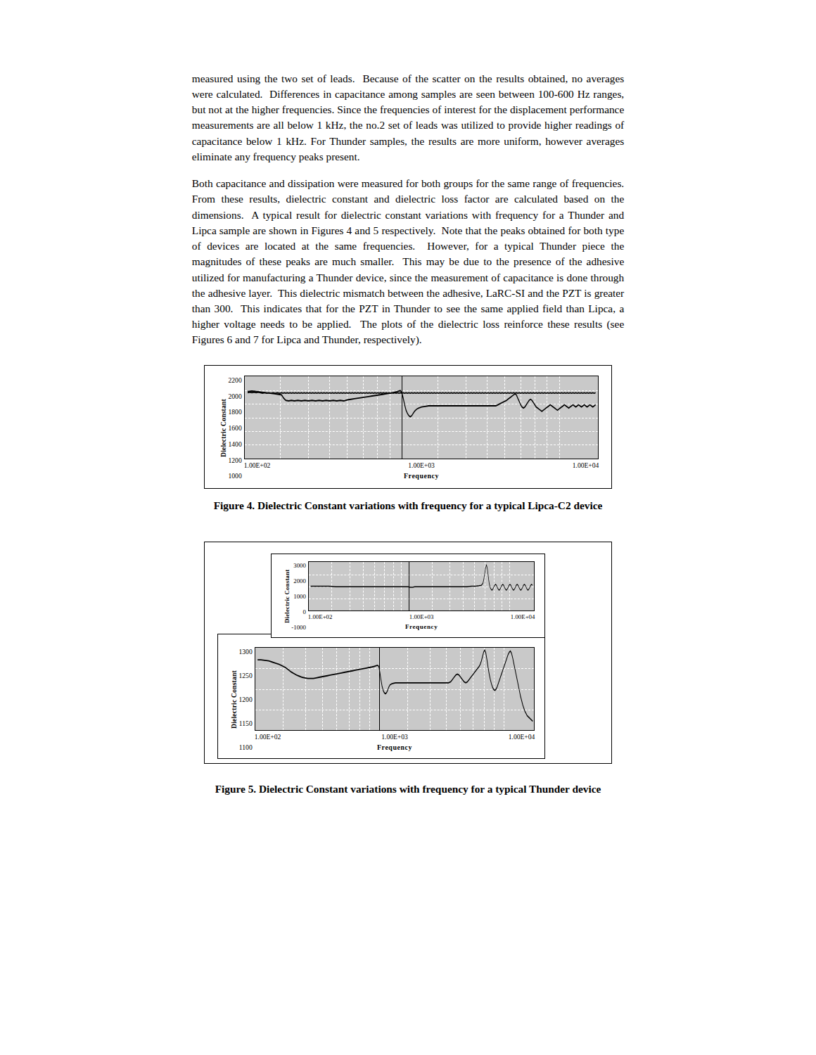measured using the two set of leads. Because of the scatter on the results obtained, no averages were calculated. Differences in capacitance among samples are seen between 100-600 Hz ranges, but not at the higher frequencies. Since the frequencies of interest for the displacement performance measurements are all below 1 kHz, the no.2 set of leads was utilized to provide higher readings of capacitance below 1 kHz. For Thunder samples, the results are more uniform, however averages eliminate any frequency peaks present.
Both capacitance and dissipation were measured for both groups for the same range of frequencies. From these results, dielectric constant and dielectric loss factor are calculated based on the dimensions. A typical result for dielectric constant variations with frequency for a Thunder and Lipca sample are shown in Figures 4 and 5 respectively. Note that the peaks obtained for both type of devices are located at the same frequencies. However, for a typical Thunder piece the magnitudes of these peaks are much smaller. This may be due to the presence of the adhesive utilized for manufacturing a Thunder device, since the measurement of capacitance is done through the adhesive layer. This dielectric mismatch between the adhesive, LaRC-SI and the PZT is greater than 300. This indicates that for the PZT in Thunder to see the same applied field than Lipca, a higher voltage needs to be applied. The plots of the dielectric loss reinforce these results (see Figures 6 and 7 for Lipca and Thunder, respectively).
Dielectric Constant
2200
2000
1800
1600
1400
1200
1000
1.00E+02
1.00E+03
1.00E+04
Frequency
Figure 4. Dielectric Constant variations with frequency for a typical Lipca-C2 device
Dielectric Constant
3000
2000
1000
0
-1000
1.00E+02
1.00E+03
1.00E+04
Frequency
Dielectric Constant
1300
1250
1200
1150
1100
1.00E+02
1.00E+03
1.00E+04
Frequency
Figure 5. Dielectric Constant variations with frequency for a typical Thunder device